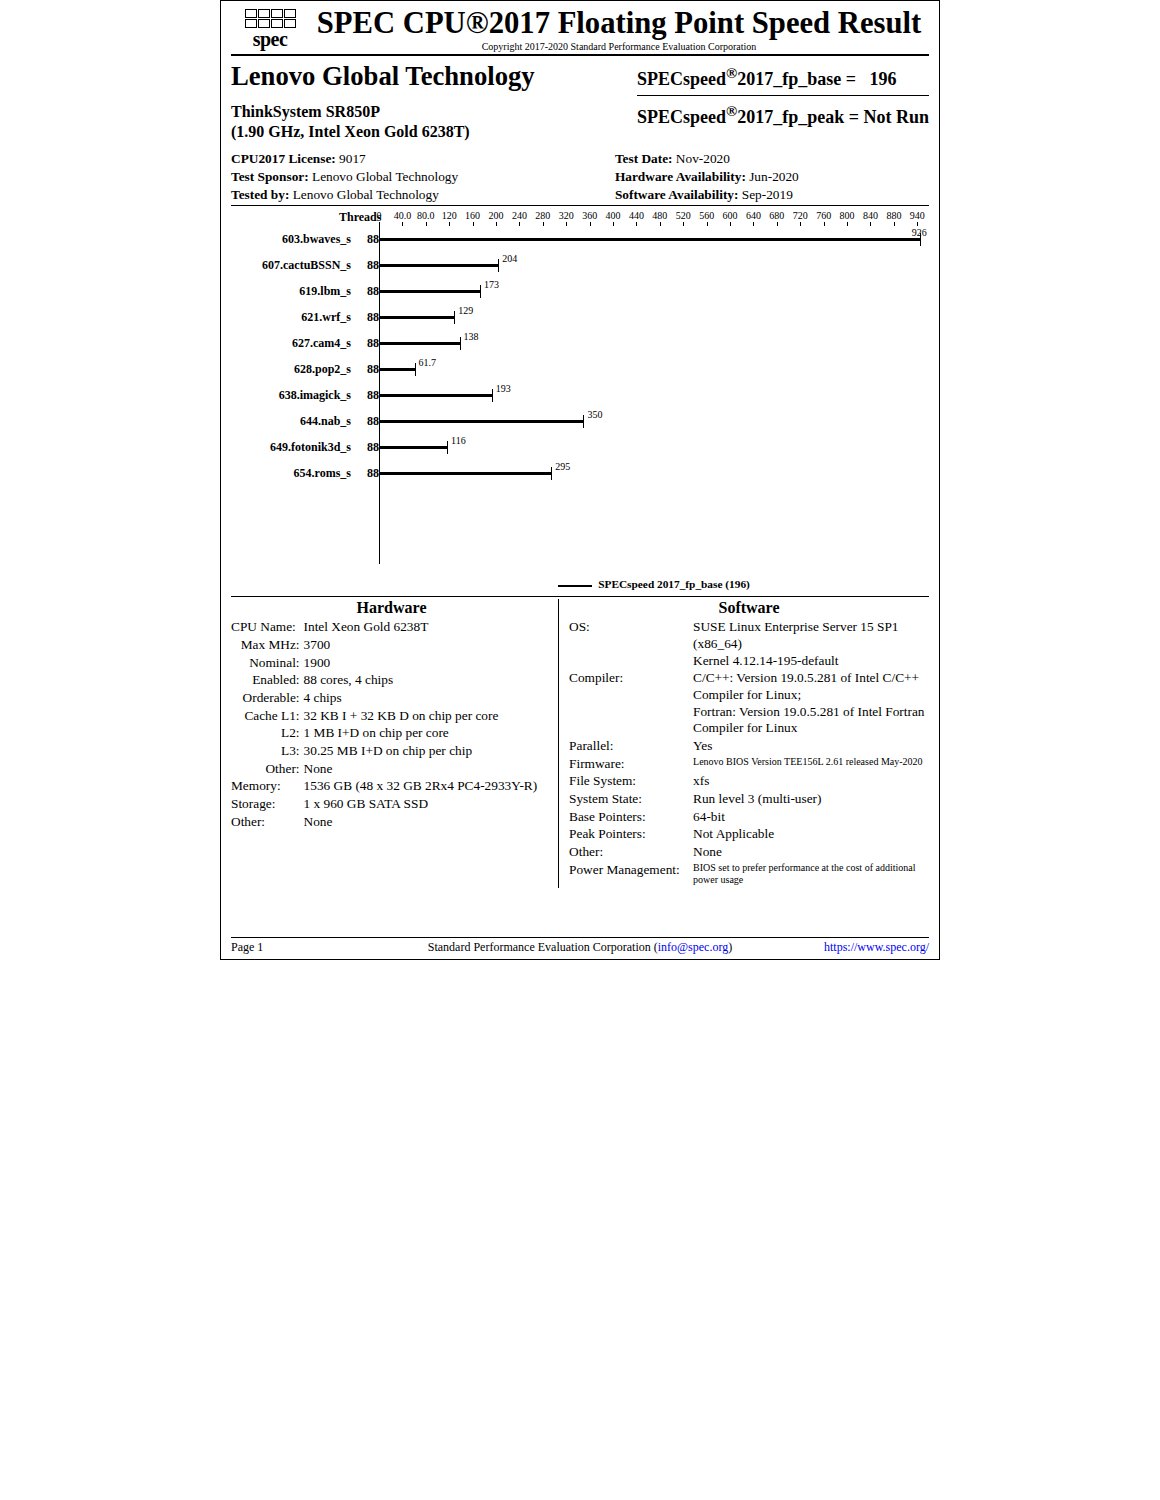spec
SPEC CPU®2017 Floating Point Speed Result
Copyright 2017-2020 Standard Performance Evaluation Corporation
Lenovo Global Technology
ThinkSystem SR850P
(1.90 GHz, Intel Xeon Gold 6238T)
SPECspeed®2017_fp_base = 196
SPECspeed®2017_fp_peak = Not Run
CPU2017 License: 9017
Test Sponsor: Lenovo Global Technology
Tested by: Lenovo Global Technology
Test Date: Nov-2020
Hardware Availability: Jun-2020
Software Availability: Sep-2019
Threads
0
40.0
80.0
120
160
200
240
280
320
360
400
440
480
520
560
600
640
680
720
760
800
840
880
940
603.bwaves_s 88
607.cactuBSSN_s 88
619.lbm_s 88
621.wrf_s 88
627.cam4_s 88
628.pop2_s 88
638.imagick_s 88
644.nab_s 88
649.fotonik3d_s 88
654.roms_s 88
926
204
173
129
138
61.7
193
350
116
295
SPECspeed 2017_fp_base (196)
Hardware
| CPU Name: | Intel Xeon Gold 6238T |
| Max MHz: | 3700 |
| Nominal: | 1900 |
| Enabled: | 88 cores, 4 chips |
| Orderable: | 4 chips |
| Cache L1: | 32 KB I + 32 KB D on chip per core |
| L2: | 1 MB I+D on chip per core |
| L3: | 30.25 MB I+D on chip per chip |
| Other: | None |
| Memory: | 1536 GB (48 x 32 GB 2Rx4 PC4-2933Y-R) |
| Storage: | 1 x 960 GB SATA SSD |
| Other: | None |
Software
| OS: | SUSE Linux Enterprise Server 15 SP1 (x86_64) Kernel 4.12.14-195-default |
| Compiler: | C/C++: Version 19.0.5.281 of Intel C/C++ Compiler for Linux; Fortran: Version 19.0.5.281 of Intel Fortran Compiler for Linux |
| Parallel: | Yes |
| Firmware: | Lenovo BIOS Version TEE156L 2.61 released May-2020 |
| File System: | xfs |
| System State: | Run level 3 (multi-user) |
| Base Pointers: | 64-bit |
| Peak Pointers: | Not Applicable |
| Other: | None |
| Power Management: | BIOS set to prefer performance at the cost of additional power usage |
Page 1
Standard Performance Evaluation Corporation (info@spec.org)
https://www.spec.org/